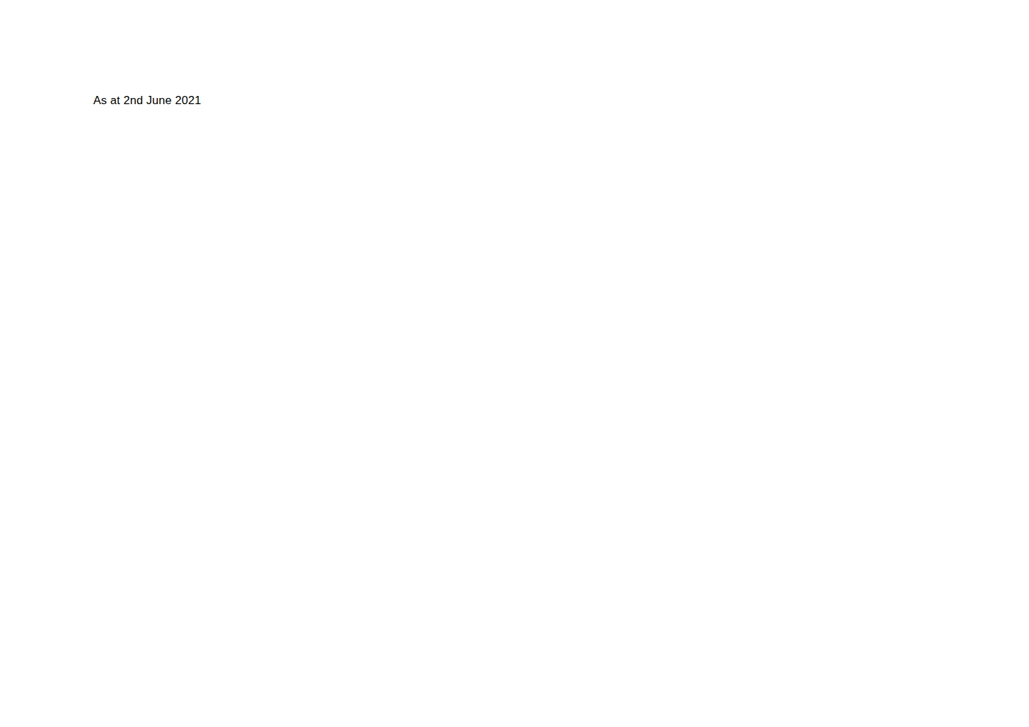As at 2nd June 2021